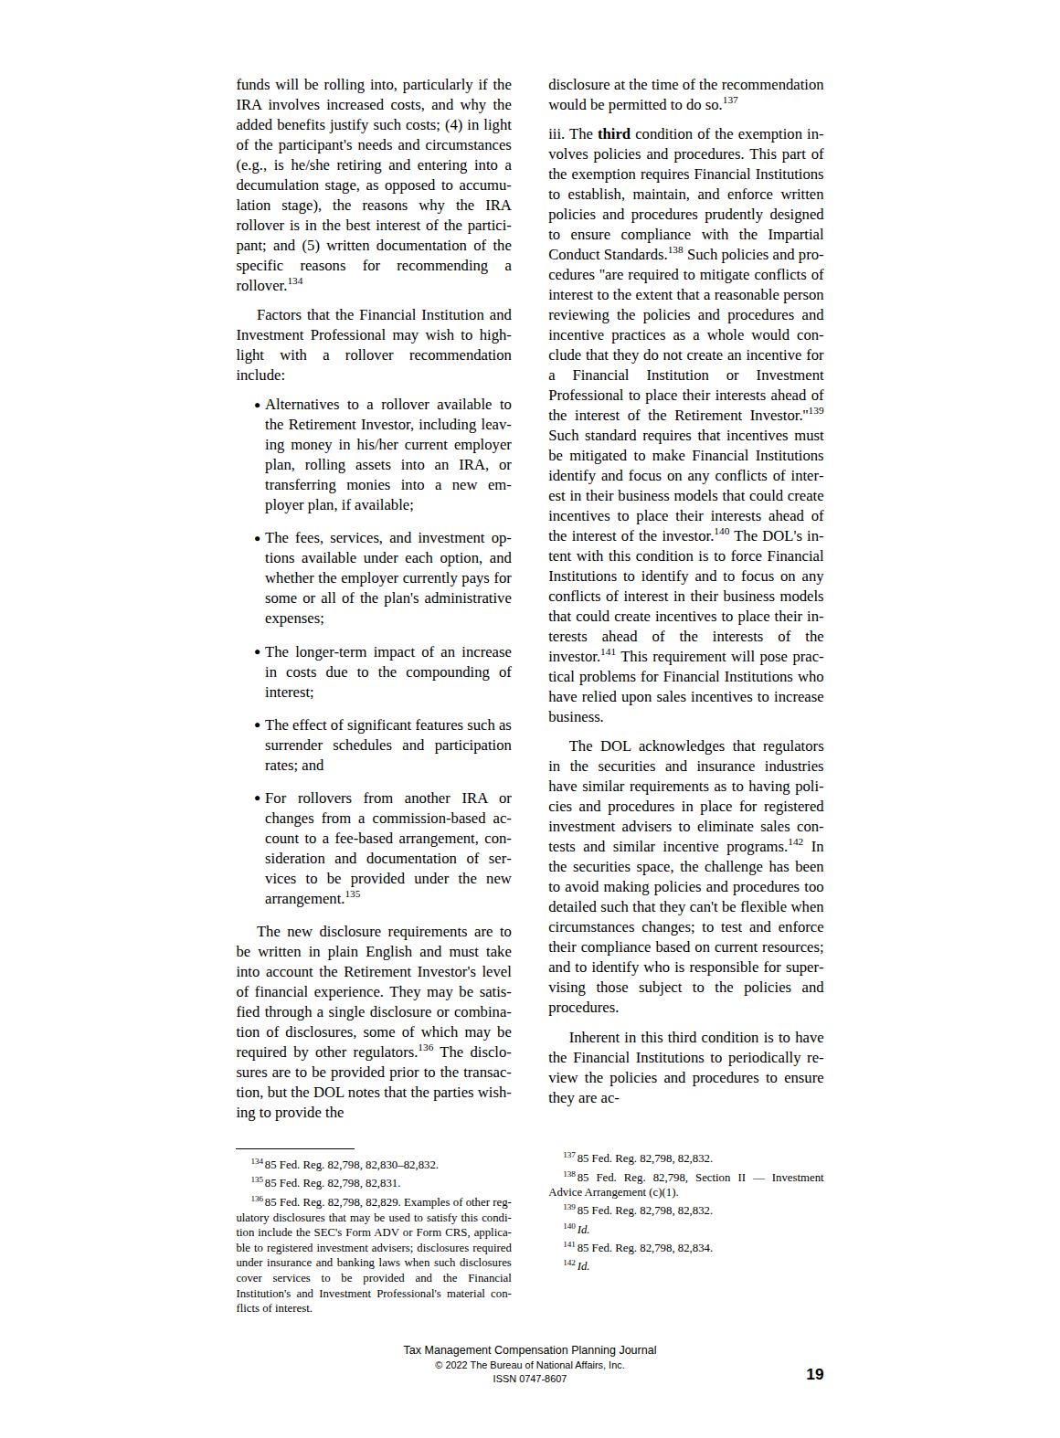funds will be rolling into, particularly if the IRA involves increased costs, and why the added benefits justify such costs; (4) in light of the participant's needs and circumstances (e.g., is he/she retiring and entering into a decumulation stage, as opposed to accumulation stage), the reasons why the IRA rollover is in the best interest of the participant; and (5) written documentation of the specific reasons for recommending a rollover.134
Factors that the Financial Institution and Investment Professional may wish to highlight with a rollover recommendation include:
Alternatives to a rollover available to the Retirement Investor, including leaving money in his/her current employer plan, rolling assets into an IRA, or transferring monies into a new employer plan, if available;
The fees, services, and investment options available under each option, and whether the employer currently pays for some or all of the plan's administrative expenses;
The longer-term impact of an increase in costs due to the compounding of interest;
The effect of significant features such as surrender schedules and participation rates; and
For rollovers from another IRA or changes from a commission-based account to a fee-based arrangement, consideration and documentation of services to be provided under the new arrangement.135
The new disclosure requirements are to be written in plain English and must take into account the Retirement Investor's level of financial experience. They may be satisfied through a single disclosure or combination of disclosures, some of which may be required by other regulators.136 The disclosures are to be provided prior to the transaction, but the DOL notes that the parties wishing to provide the
13485 Fed. Reg. 82,798, 82,830–82,832.
13585 Fed. Reg. 82,798, 82,831.
13685 Fed. Reg. 82,798, 82,829. Examples of other regulatory disclosures that may be used to satisfy this condition include the SEC's Form ADV or Form CRS, applicable to registered investment advisers; disclosures required under insurance and banking laws when such disclosures cover services to be provided and the Financial Institution's and Investment Professional's material conflicts of interest.
disclosure at the time of the recommendation would be permitted to do so.137
iii. The third condition of the exemption involves policies and procedures. This part of the exemption requires Financial Institutions to establish, maintain, and enforce written policies and procedures prudently designed to ensure compliance with the Impartial Conduct Standards.138 Such policies and procedures ''are required to mitigate conflicts of interest to the extent that a reasonable person reviewing the policies and procedures and incentive practices as a whole would conclude that they do not create an incentive for a Financial Institution or Investment Professional to place their interests ahead of the interest of the Retirement Investor.''139 Such standard requires that incentives must be mitigated to make Financial Institutions identify and focus on any conflicts of interest in their business models that could create incentives to place their interests ahead of the interest of the investor.140 The DOL's intent with this condition is to force Financial Institutions to identify and to focus on any conflicts of interest in their business models that could create incentives to place their interests ahead of the interests of the investor.141 This requirement will pose practical problems for Financial Institutions who have relied upon sales incentives to increase business.
The DOL acknowledges that regulators in the securities and insurance industries have similar requirements as to having policies and procedures in place for registered investment advisers to eliminate sales contests and similar incentive programs.142 In the securities space, the challenge has been to avoid making policies and procedures too detailed such that they can't be flexible when circumstances changes; to test and enforce their compliance based on current resources; and to identify who is responsible for supervising those subject to the policies and procedures.
Inherent in this third condition is to have the Financial Institutions to periodically review the policies and procedures to ensure they are ac-
13785 Fed. Reg. 82,798, 82,832.
13885 Fed. Reg. 82,798, Section II — Investment Advice Arrangement (c)(1).
13985 Fed. Reg. 82,798, 82,832.
140 Id.
14185 Fed. Reg. 82,798, 82,834.
142 Id.
Tax Management Compensation Planning Journal
© 2022 The Bureau of National Affairs, Inc.
ISSN 0747-8607
19